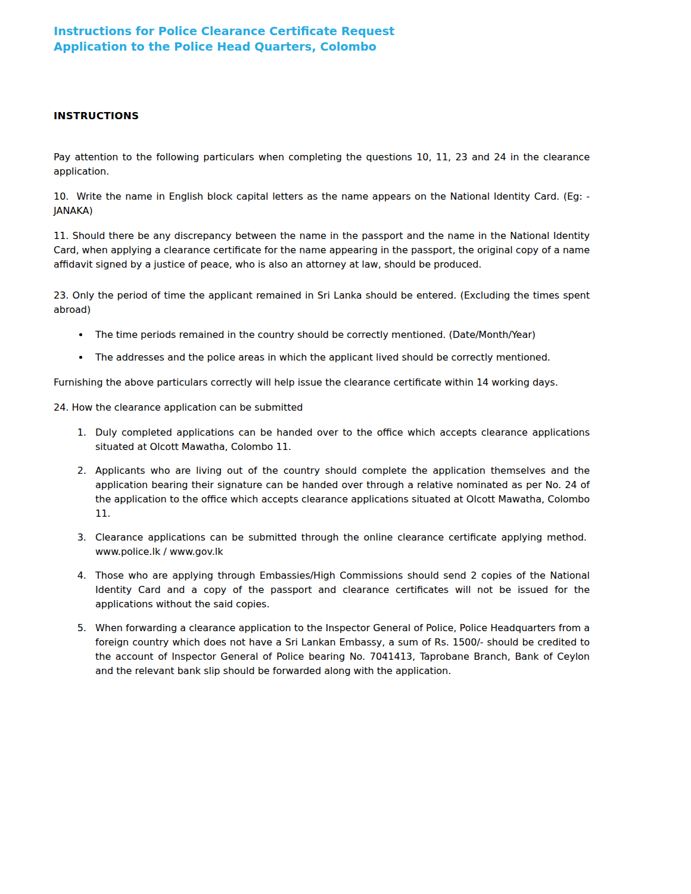Instructions for Police Clearance Certificate Request Application to the Police Head Quarters, Colombo
INSTRUCTIONS
Pay attention to the following particulars when completing the questions 10, 11, 23 and 24 in the clearance application.
10. Write the name in English block capital letters as the name appears on the National Identity Card. (Eg: - JANAKA)
11. Should there be any discrepancy between the name in the passport and the name in the National Identity Card, when applying a clearance certificate for the name appearing in the passport, the original copy of a name affidavit signed by a justice of peace, who is also an attorney at law, should be produced.
23. Only the period of time the applicant remained in Sri Lanka should be entered. (Excluding the times spent abroad)
The time periods remained in the country should be correctly mentioned. (Date/Month/Year)
The addresses and the police areas in which the applicant lived should be correctly mentioned.
Furnishing the above particulars correctly will help issue the clearance certificate within 14 working days.
24. How the clearance application can be submitted
Duly completed applications can be handed over to the office which accepts clearance applications situated at Olcott Mawatha, Colombo 11.
Applicants who are living out of the country should complete the application themselves and the application bearing their signature can be handed over through a relative nominated as per No. 24 of the application to the office which accepts clearance applications situated at Olcott Mawatha, Colombo 11.
Clearance applications can be submitted through the online clearance certificate applying method. www.police.lk / www.gov.lk
Those who are applying through Embassies/High Commissions should send 2 copies of the National Identity Card and a copy of the passport and clearance certificates will not be issued for the applications without the said copies.
When forwarding a clearance application to the Inspector General of Police, Police Headquarters from a foreign country which does not have a Sri Lankan Embassy, a sum of Rs. 1500/- should be credited to the account of Inspector General of Police bearing No. 7041413, Taprobane Branch, Bank of Ceylon and the relevant bank slip should be forwarded along with the application.